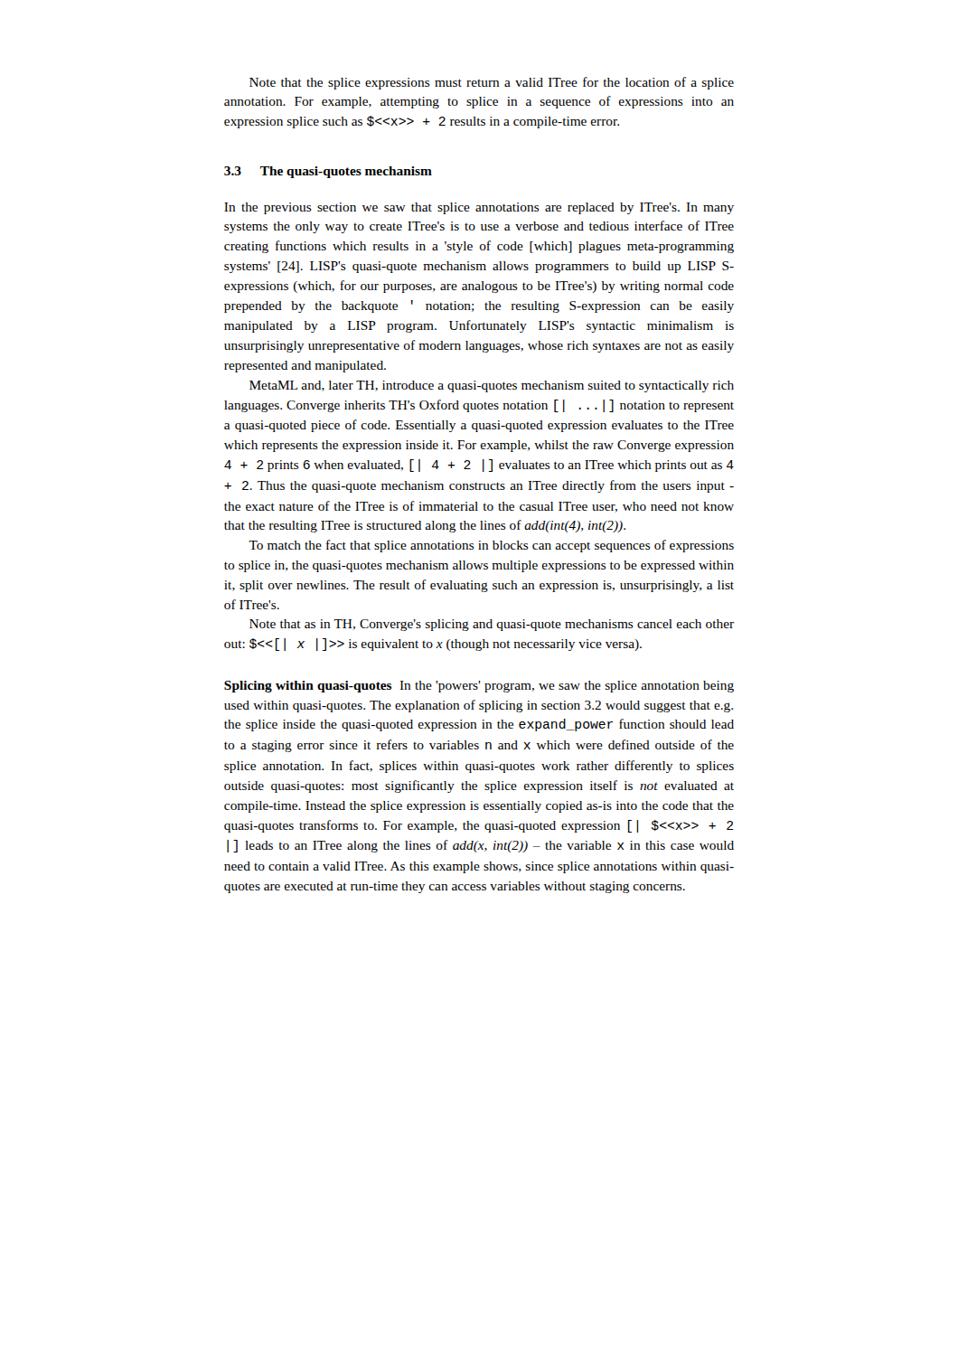Note that the splice expressions must return a valid ITree for the location of a splice annotation. For example, attempting to splice in a sequence of expressions into an expression splice such as $<<x>> + 2 results in a compile-time error.
3.3 The quasi-quotes mechanism
In the previous section we saw that splice annotations are replaced by ITree's. In many systems the only way to create ITree's is to use a verbose and tedious interface of ITree creating functions which results in a 'style of code [which] plagues meta-programming systems' [24]. LISP's quasi-quote mechanism allows programmers to build up LISP S-expressions (which, for our purposes, are analogous to be ITree's) by writing normal code prepended by the backquote ' notation; the resulting S-expression can be easily manipulated by a LISP program. Unfortunately LISP's syntactic minimalism is unsurprisingly unrepresentative of modern languages, whose rich syntaxes are not as easily represented and manipulated.
MetaML and, later TH, introduce a quasi-quotes mechanism suited to syntactically rich languages. Converge inherits TH's Oxford quotes notation [| ...|] notation to represent a quasi-quoted piece of code. Essentially a quasi-quoted expression evaluates to the ITree which represents the expression inside it. For example, whilst the raw Converge expression 4 + 2 prints 6 when evaluated, [| 4 + 2 |] evaluates to an ITree which prints out as 4 + 2. Thus the quasi-quote mechanism constructs an ITree directly from the users input - the exact nature of the ITree is of immaterial to the casual ITree user, who need not know that the resulting ITree is structured along the lines of add(int(4), int(2)).
To match the fact that splice annotations in blocks can accept sequences of expressions to splice in, the quasi-quotes mechanism allows multiple expressions to be expressed within it, split over newlines. The result of evaluating such an expression is, unsurprisingly, a list of ITree's.
Note that as in TH, Converge's splicing and quasi-quote mechanisms cancel each other out: $<<[| x |]>> is equivalent to x (though not necessarily vice versa).
Splicing within quasi-quotes In the 'powers' program, we saw the splice annotation being used within quasi-quotes. The explanation of splicing in section 3.2 would suggest that e.g. the splice inside the quasi-quoted expression in the expand_power function should lead to a staging error since it refers to variables n and x which were defined outside of the splice annotation. In fact, splices within quasi-quotes work rather differently to splices outside quasi-quotes: most significantly the splice expression itself is not evaluated at compile-time. Instead the splice expression is essentially copied as-is into the code that the quasi-quotes transforms to. For example, the quasi-quoted expression [| $<<x>> + 2 |] leads to an ITree along the lines of add(x, int(2)) – the variable x in this case would need to contain a valid ITree. As this example shows, since splice annotations within quasi-quotes are executed at run-time they can access variables without staging concerns.